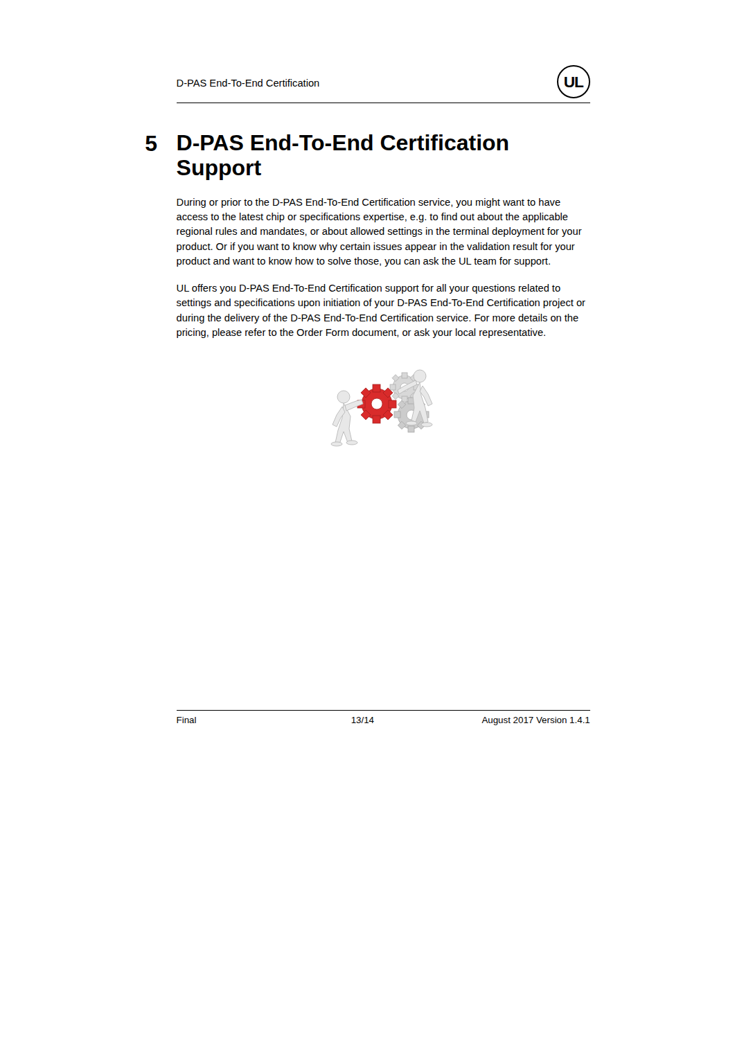D-PAS End-To-End Certification
UL
5
D-PAS End-To-End Certification Support
During or prior to the D-PAS End-To-End Certification service, you might want to have access to the latest chip or specifications expertise, e.g. to find out about the applicable regional rules and mandates, or about allowed settings in the terminal deployment for your product. Or if you want to know why certain issues appear in the validation result for your product and want to know how to solve those, you can ask the UL team for support.
UL offers you D-PAS End-To-End Certification support for all your questions related to settings and specifications upon initiation of your D-PAS End-To-End Certification project or during the delivery of the D-PAS End-To-End Certification service. For more details on the pricing, please refer to the Order Form document, or ask your local representative.
Final
13/14
August 2017 Version 1.4.1